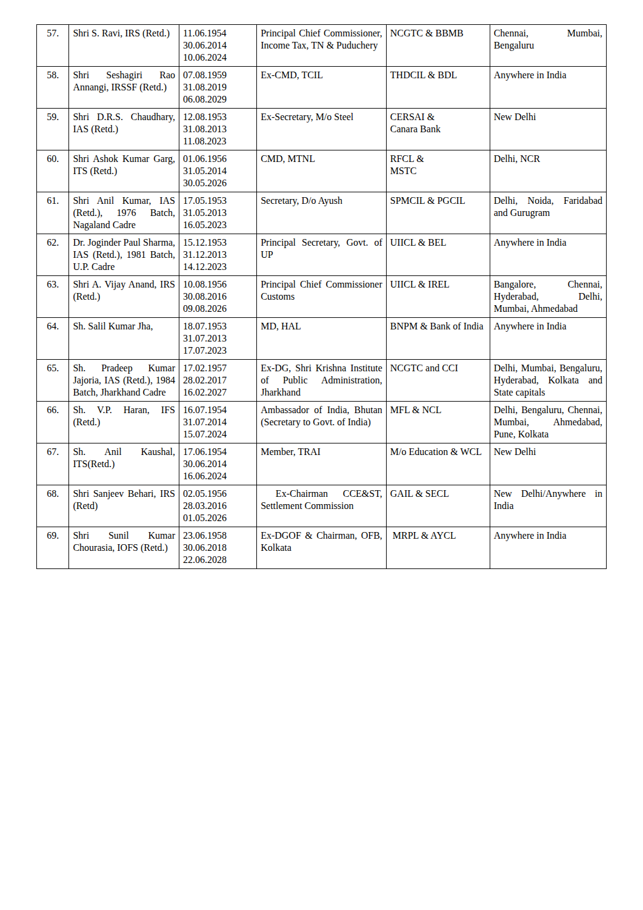| 57. | Shri S. Ravi, IRS (Retd.) | 11.06.1954 30.06.2014 10.06.2024 | Principal Chief Commissioner, Income Tax, TN & Puduchery | NCGTC & BBMB | Chennai, Mumbai, Bengaluru |
| 58. | Shri Seshagiri Rao Annangi, IRSSF (Retd.) | 07.08.1959 31.08.2019 06.08.2029 | Ex-CMD, TCIL | THDCIL & BDL | Anywhere in India |
| 59. | Shri D.R.S. Chaudhary, IAS (Retd.) | 12.08.1953 31.08.2013 11.08.2023 | Ex-Secretary, M/o Steel | CERSAI & Canara Bank | New Delhi |
| 60. | Shri Ashok Kumar Garg, ITS (Retd.) | 01.06.1956 31.05.2014 30.05.2026 | CMD, MTNL | RFCL & MSTC | Delhi, NCR |
| 61. | Shri Anil Kumar, IAS (Retd.), 1976 Batch, Nagaland Cadre | 17.05.1953 31.05.2013 16.05.2023 | Secretary, D/o Ayush | SPMCIL & PGCIL | Delhi, Noida, Faridabad and Gurugram |
| 62. | Dr. Joginder Paul Sharma, IAS (Retd.), 1981 Batch, U.P. Cadre | 15.12.1953 31.12.2013 14.12.2023 | Principal Secretary, Govt. of UP | UIICL & BEL | Anywhere in India |
| 63. | Shri A. Vijay Anand, IRS (Retd.) | 10.08.1956 30.08.2016 09.08.2026 | Principal Chief Commissioner Customs | UIICL & IREL | Bangalore, Chennai, Hyderabad, Delhi, Mumbai, Ahmedabad |
| 64. | Sh. Salil Kumar Jha, | 18.07.1953 31.07.2013 17.07.2023 | MD, HAL | BNPM & Bank of India | Anywhere in India |
| 65. | Sh. Pradeep Kumar Jajoria, IAS (Retd.), 1984 Batch, Jharkhand Cadre | 17.02.1957 28.02.2017 16.02.2027 | Ex-DG, Shri Krishna Institute of Public Administration, Jharkhand | NCGTC and CCI | Delhi, Mumbai, Bengaluru, Hyderabad, Kolkata and State capitals |
| 66. | Sh. V.P. Haran, IFS (Retd.) | 16.07.1954 31.07.2014 15.07.2024 | Ambassador of India, Bhutan (Secretary to Govt. of India) | MFL & NCL | Delhi, Bengaluru, Chennai, Mumbai, Ahmedabad, Pune, Kolkata |
| 67. | Sh. Anil Kaushal, ITS(Retd.) | 17.06.1954 30.06.2014 16.06.2024 | Member, TRAI | M/o Education & WCL | New Delhi |
| 68. | Shri Sanjeev Behari, IRS (Retd) | 02.05.1956 28.03.2016 01.05.2026 | Ex-Chairman CCE&ST, Settlement Commission | GAIL & SECL | New Delhi/Anywhere in India |
| 69. | Shri Sunil Kumar Chourasia, IOFS (Retd.) | 23.06.1958 30.06.2018 22.06.2028 | Ex-DGOF & Chairman, OFB, Kolkata | MRPL & AYCL | Anywhere in India |